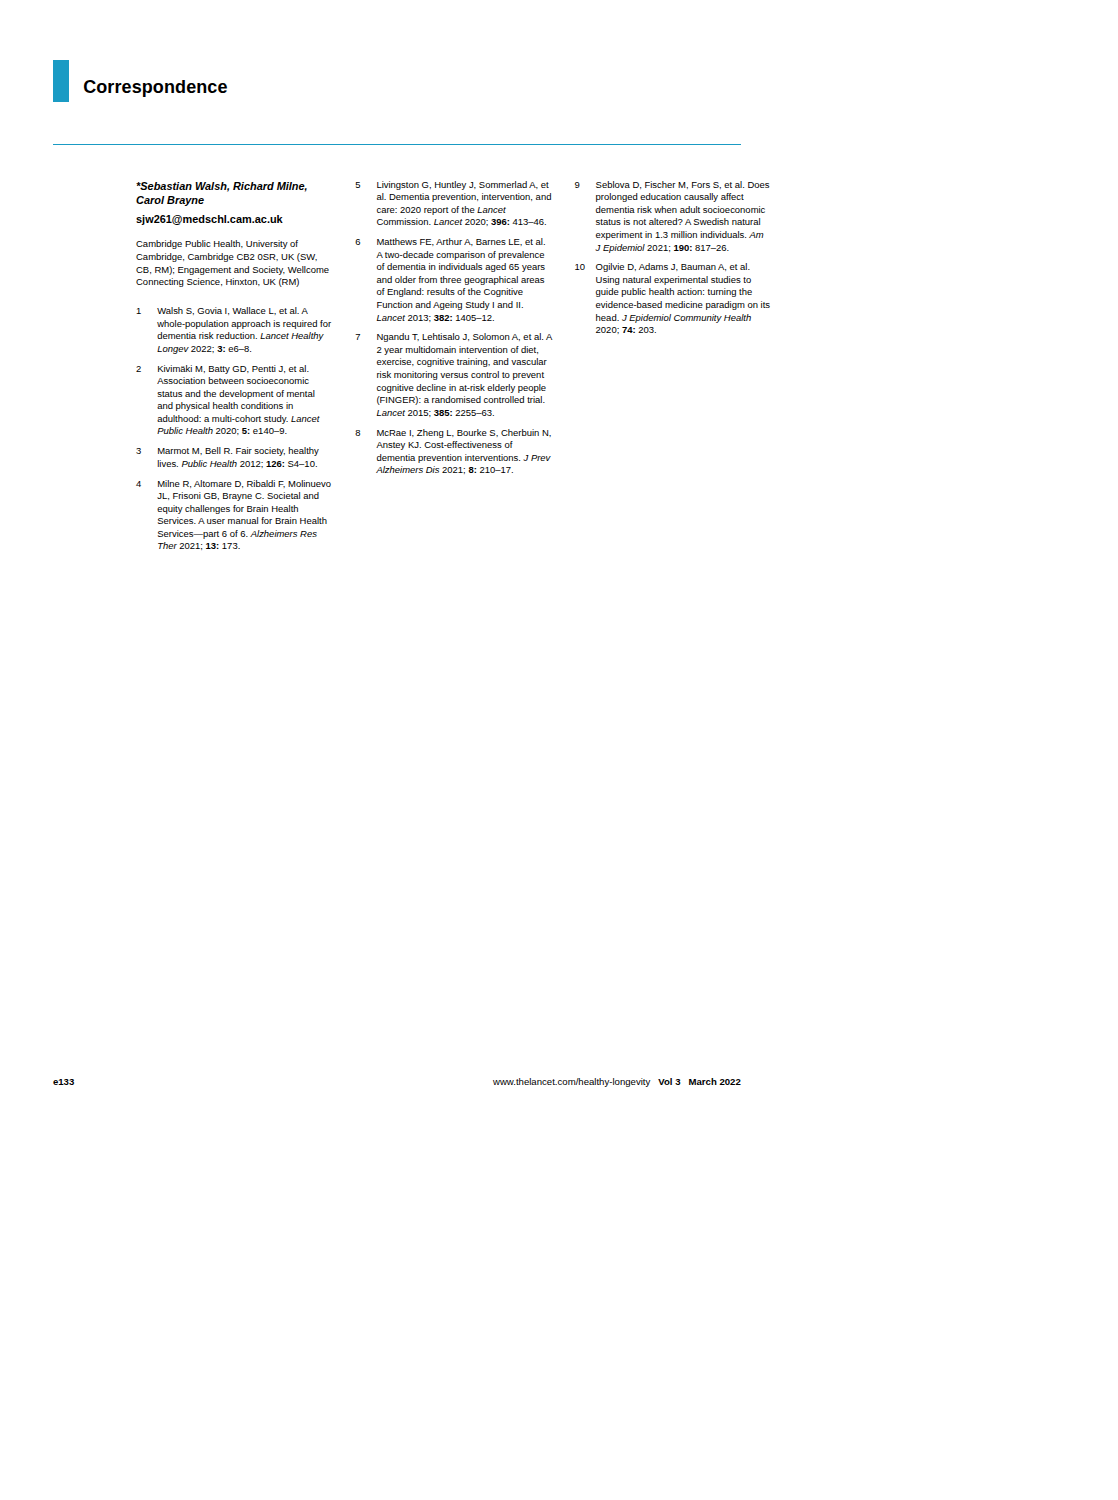Correspondence
*Sebastian Walsh, Richard Milne, Carol Brayne
sjw261@medschl.cam.ac.uk
Cambridge Public Health, University of Cambridge, Cambridge CB2 0SR, UK (SW, CB, RM); Engagement and Society, Wellcome Connecting Science, Hinxton, UK (RM)
Walsh S, Govia I, Wallace L, et al. A whole-population approach is required for dementia risk reduction. Lancet Healthy Longev 2022; 3: e6–8.
Kivimäki M, Batty GD, Pentti J, et al. Association between socioeconomic status and the development of mental and physical health conditions in adulthood: a multi-cohort study. Lancet Public Health 2020; 5: e140–9.
Marmot M, Bell R. Fair society, healthy lives. Public Health 2012; 126: S4–10.
Milne R, Altomare D, Ribaldi F, Molinuevo JL, Frisoni GB, Brayne C. Societal and equity challenges for Brain Health Services. A user manual for Brain Health Services—part 6 of 6. Alzheimers Res Ther 2021; 13: 173.
Livingston G, Huntley J, Sommerlad A, et al. Dementia prevention, intervention, and care: 2020 report of the Lancet Commission. Lancet 2020; 396: 413–46.
Matthews FE, Arthur A, Barnes LE, et al. A two-decade comparison of prevalence of dementia in individuals aged 65 years and older from three geographical areas of England: results of the Cognitive Function and Ageing Study I and II. Lancet 2013; 382: 1405–12.
Ngandu T, Lehtisalo J, Solomon A, et al. A 2 year multidomain intervention of diet, exercise, cognitive training, and vascular risk monitoring versus control to prevent cognitive decline in at-risk elderly people (FINGER): a randomised controlled trial. Lancet 2015; 385: 2255–63.
McRae I, Zheng L, Bourke S, Cherbuin N, Anstey KJ. Cost-effectiveness of dementia prevention interventions. J Prev Alzheimers Dis 2021; 8: 210–17.
Seblova D, Fischer M, Fors S, et al. Does prolonged education causally affect dementia risk when adult socioeconomic status is not altered? A Swedish natural experiment in 1.3 million individuals. Am J Epidemiol 2021; 190: 817–26.
Ogilvie D, Adams J, Bauman A, et al. Using natural experimental studies to guide public health action: turning the evidence-based medicine paradigm on its head. J Epidemiol Community Health 2020; 74: 203.
e133
www.thelancet.com/healthy-longevity Vol 3 March 2022